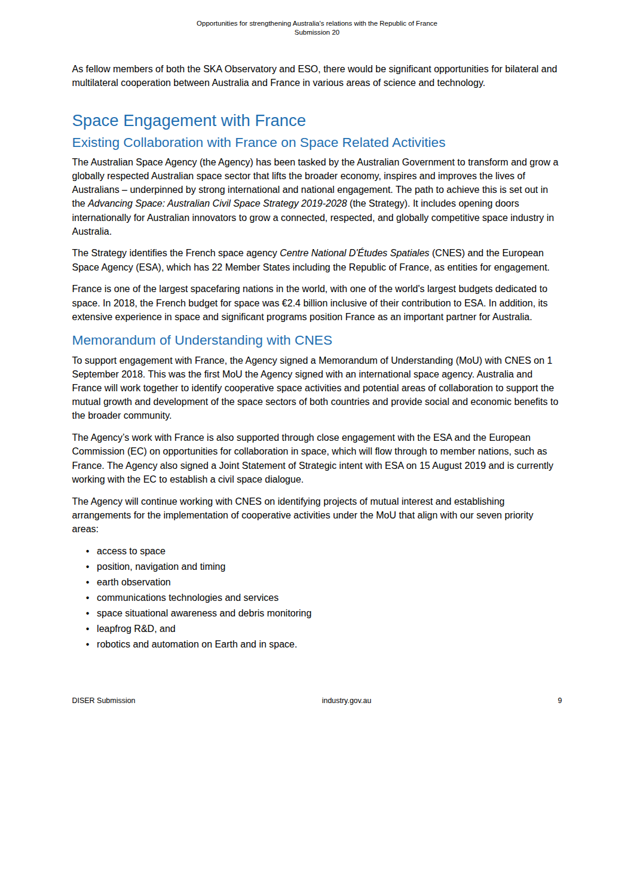Opportunities for strengthening Australia's relations with the Republic of France Submission 20
As fellow members of both the SKA Observatory and ESO, there would be significant opportunities for bilateral and multilateral cooperation between Australia and France in various areas of science and technology.
Space Engagement with France
Existing Collaboration with France on Space Related Activities
The Australian Space Agency (the Agency) has been tasked by the Australian Government to transform and grow a globally respected Australian space sector that lifts the broader economy, inspires and improves the lives of Australians – underpinned by strong international and national engagement. The path to achieve this is set out in the Advancing Space: Australian Civil Space Strategy 2019-2028 (the Strategy). It includes opening doors internationally for Australian innovators to grow a connected, respected, and globally competitive space industry in Australia.
The Strategy identifies the French space agency Centre National D'Études Spatiales (CNES) and the European Space Agency (ESA), which has 22 Member States including the Republic of France, as entities for engagement.
France is one of the largest spacefaring nations in the world, with one of the world's largest budgets dedicated to space. In 2018, the French budget for space was €2.4 billion inclusive of their contribution to ESA. In addition, its extensive experience in space and significant programs position France as an important partner for Australia.
Memorandum of Understanding with CNES
To support engagement with France, the Agency signed a Memorandum of Understanding (MoU) with CNES on 1 September 2018. This was the first MoU the Agency signed with an international space agency. Australia and France will work together to identify cooperative space activities and potential areas of collaboration to support the mutual growth and development of the space sectors of both countries and provide social and economic benefits to the broader community.
The Agency’s work with France is also supported through close engagement with the ESA and the European Commission (EC) on opportunities for collaboration in space, which will flow through to member nations, such as France. The Agency also signed a Joint Statement of Strategic intent with ESA on 15 August 2019 and is currently working with the EC to establish a civil space dialogue.
The Agency will continue working with CNES on identifying projects of mutual interest and establishing arrangements for the implementation of cooperative activities under the MoU that align with our seven priority areas:
access to space
position, navigation and timing
earth observation
communications technologies and services
space situational awareness and debris monitoring
leapfrog R&D, and
robotics and automation on Earth and in space.
DISER Submission industry.gov.au 9